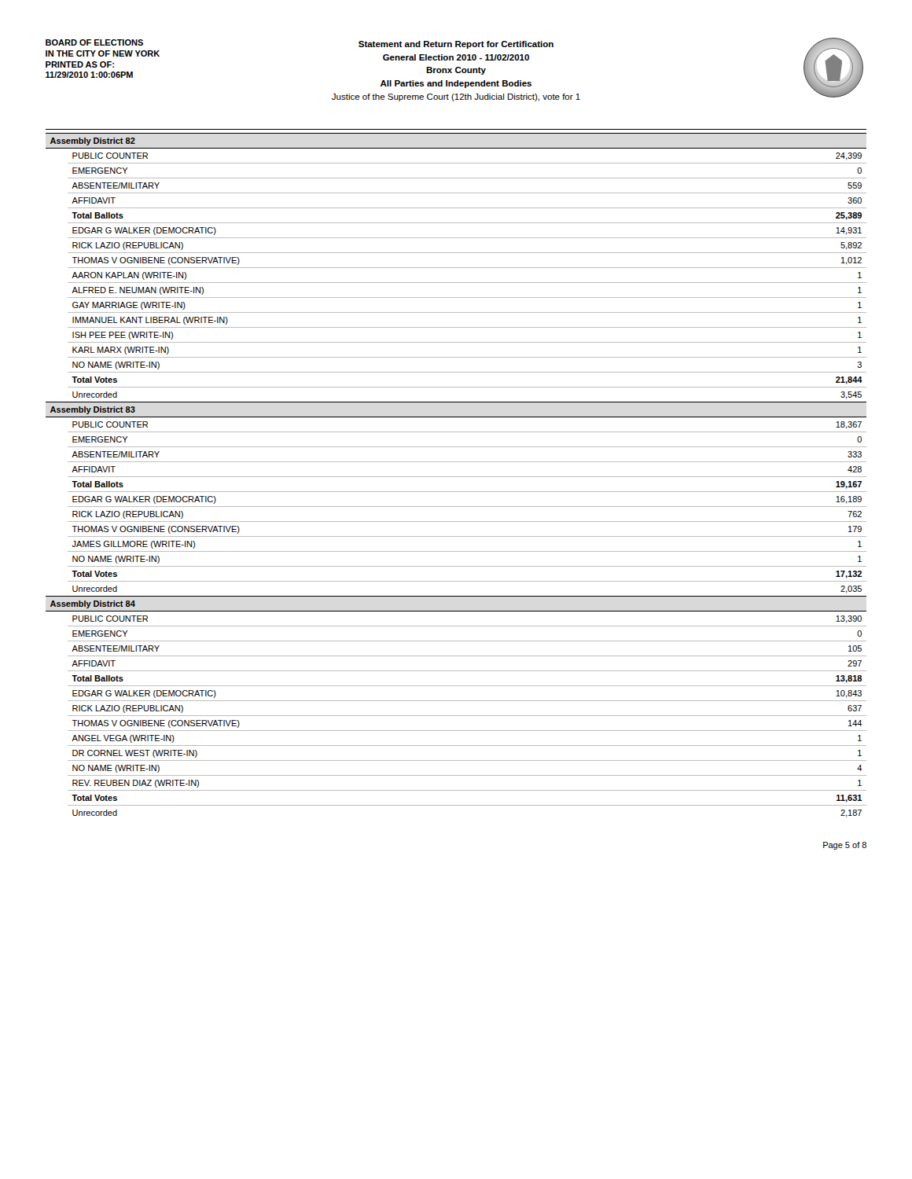BOARD OF ELECTIONS
IN THE CITY OF NEW YORK
PRINTED AS OF:
11/29/2010 1:00:06PM
Statement and Return Report for Certification
General Election 2010 - 11/02/2010
Bronx County
All Parties and Independent Bodies
Justice of the Supreme Court (12th Judicial District), vote for 1
Assembly District 82
| PUBLIC COUNTER | 24,399 |
| EMERGENCY | 0 |
| ABSENTEE/MILITARY | 559 |
| AFFIDAVIT | 360 |
| Total Ballots | 25,389 |
| EDGAR G WALKER (DEMOCRATIC) | 14,931 |
| RICK LAZIO (REPUBLICAN) | 5,892 |
| THOMAS V OGNIBENE (CONSERVATIVE) | 1,012 |
| AARON KAPLAN (WRITE-IN) | 1 |
| ALFRED E. NEUMAN (WRITE-IN) | 1 |
| GAY MARRIAGE (WRITE-IN) | 1 |
| IMMANUEL KANT LIBERAL (WRITE-IN) | 1 |
| ISH PEE PEE (WRITE-IN) | 1 |
| KARL MARX (WRITE-IN) | 1 |
| NO NAME (WRITE-IN) | 3 |
| Total Votes | 21,844 |
| Unrecorded | 3,545 |
Assembly District 83
| PUBLIC COUNTER | 18,367 |
| EMERGENCY | 0 |
| ABSENTEE/MILITARY | 333 |
| AFFIDAVIT | 428 |
| Total Ballots | 19,167 |
| EDGAR G WALKER (DEMOCRATIC) | 16,189 |
| RICK LAZIO (REPUBLICAN) | 762 |
| THOMAS V OGNIBENE (CONSERVATIVE) | 179 |
| JAMES GILLMORE (WRITE-IN) | 1 |
| NO NAME (WRITE-IN) | 1 |
| Total Votes | 17,132 |
| Unrecorded | 2,035 |
Assembly District 84
| PUBLIC COUNTER | 13,390 |
| EMERGENCY | 0 |
| ABSENTEE/MILITARY | 105 |
| AFFIDAVIT | 297 |
| Total Ballots | 13,818 |
| EDGAR G WALKER (DEMOCRATIC) | 10,843 |
| RICK LAZIO (REPUBLICAN) | 637 |
| THOMAS V OGNIBENE (CONSERVATIVE) | 144 |
| ANGEL VEGA (WRITE-IN) | 1 |
| DR CORNEL WEST (WRITE-IN) | 1 |
| NO NAME (WRITE-IN) | 4 |
| REV. REUBEN DIAZ (WRITE-IN) | 1 |
| Total Votes | 11,631 |
| Unrecorded | 2,187 |
Page 5 of 8